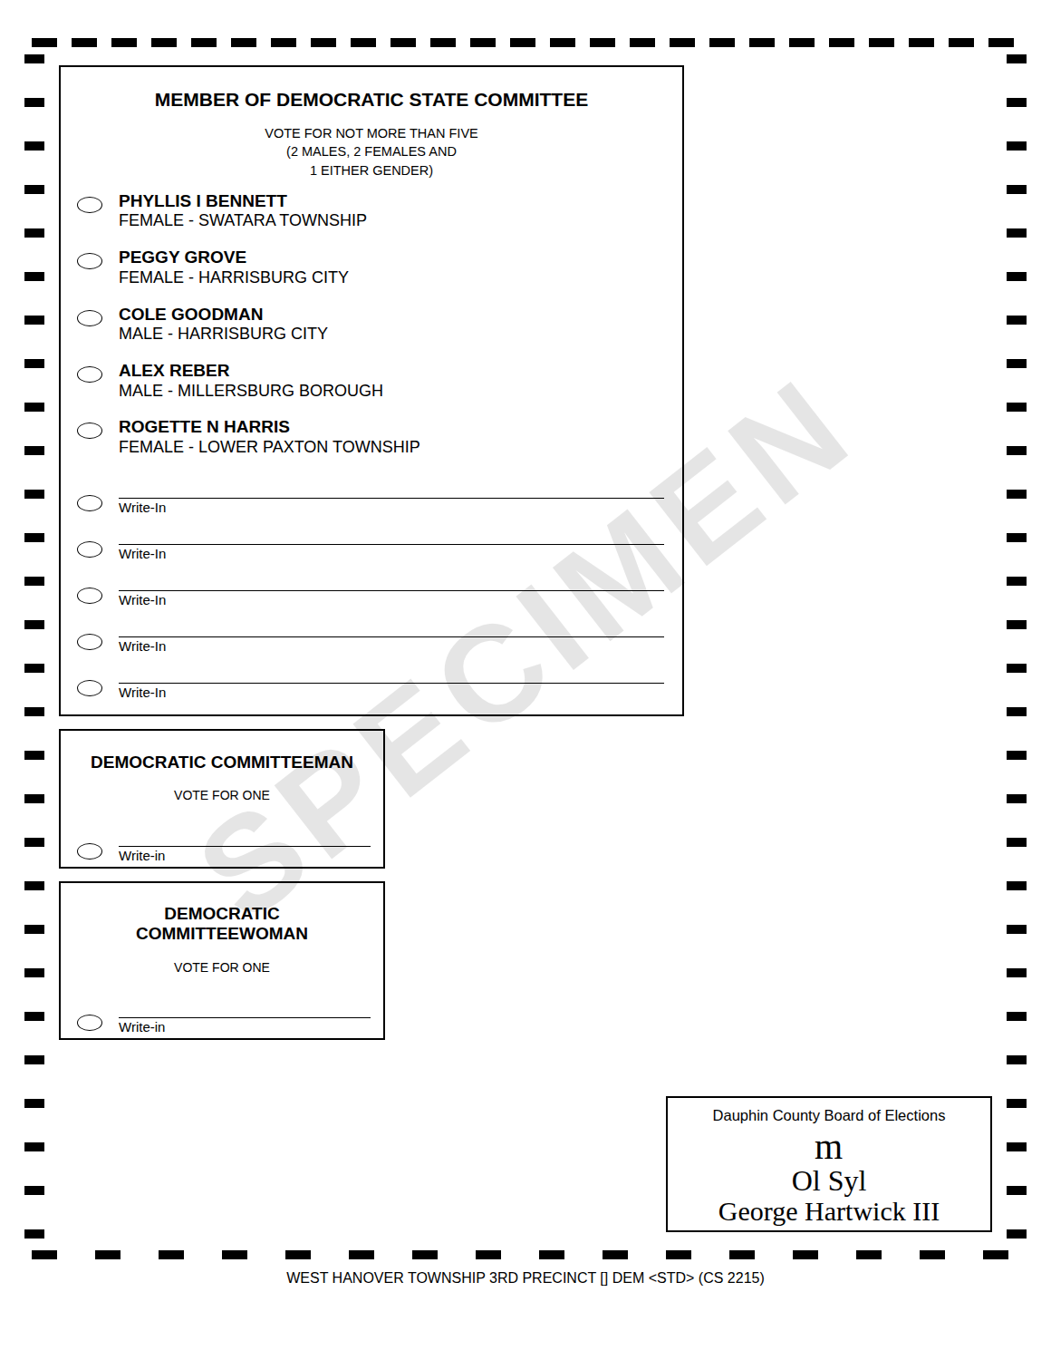SPECIMEN
MEMBER OF DEMOCRATIC STATE COMMITTEE
VOTE FOR NOT MORE THAN FIVE
(2 MALES, 2 FEMALES AND
1 EITHER GENDER)
PHYLLIS I BENNETT
FEMALE - SWATARA TOWNSHIP
PEGGY GROVE
FEMALE - HARRISBURG CITY
COLE GOODMAN
MALE - HARRISBURG CITY
ALEX REBER
MALE - MILLERSBURG BOROUGH
ROGETTE N HARRIS
FEMALE - LOWER PAXTON TOWNSHIP
Write-In
Write-In
Write-In
Write-In
Write-In
DEMOCRATIC COMMITTEEMAN
VOTE FOR ONE
Write-in
DEMOCRATIC
COMMITTEEWOMAN
VOTE FOR ONE
Write-in
Dauphin County Board of Elections
m
Ol Syl
George Hartwick III
WEST HANOVER TOWNSHIP 3RD PRECINCT [] DEM <STD> (CS 2215)